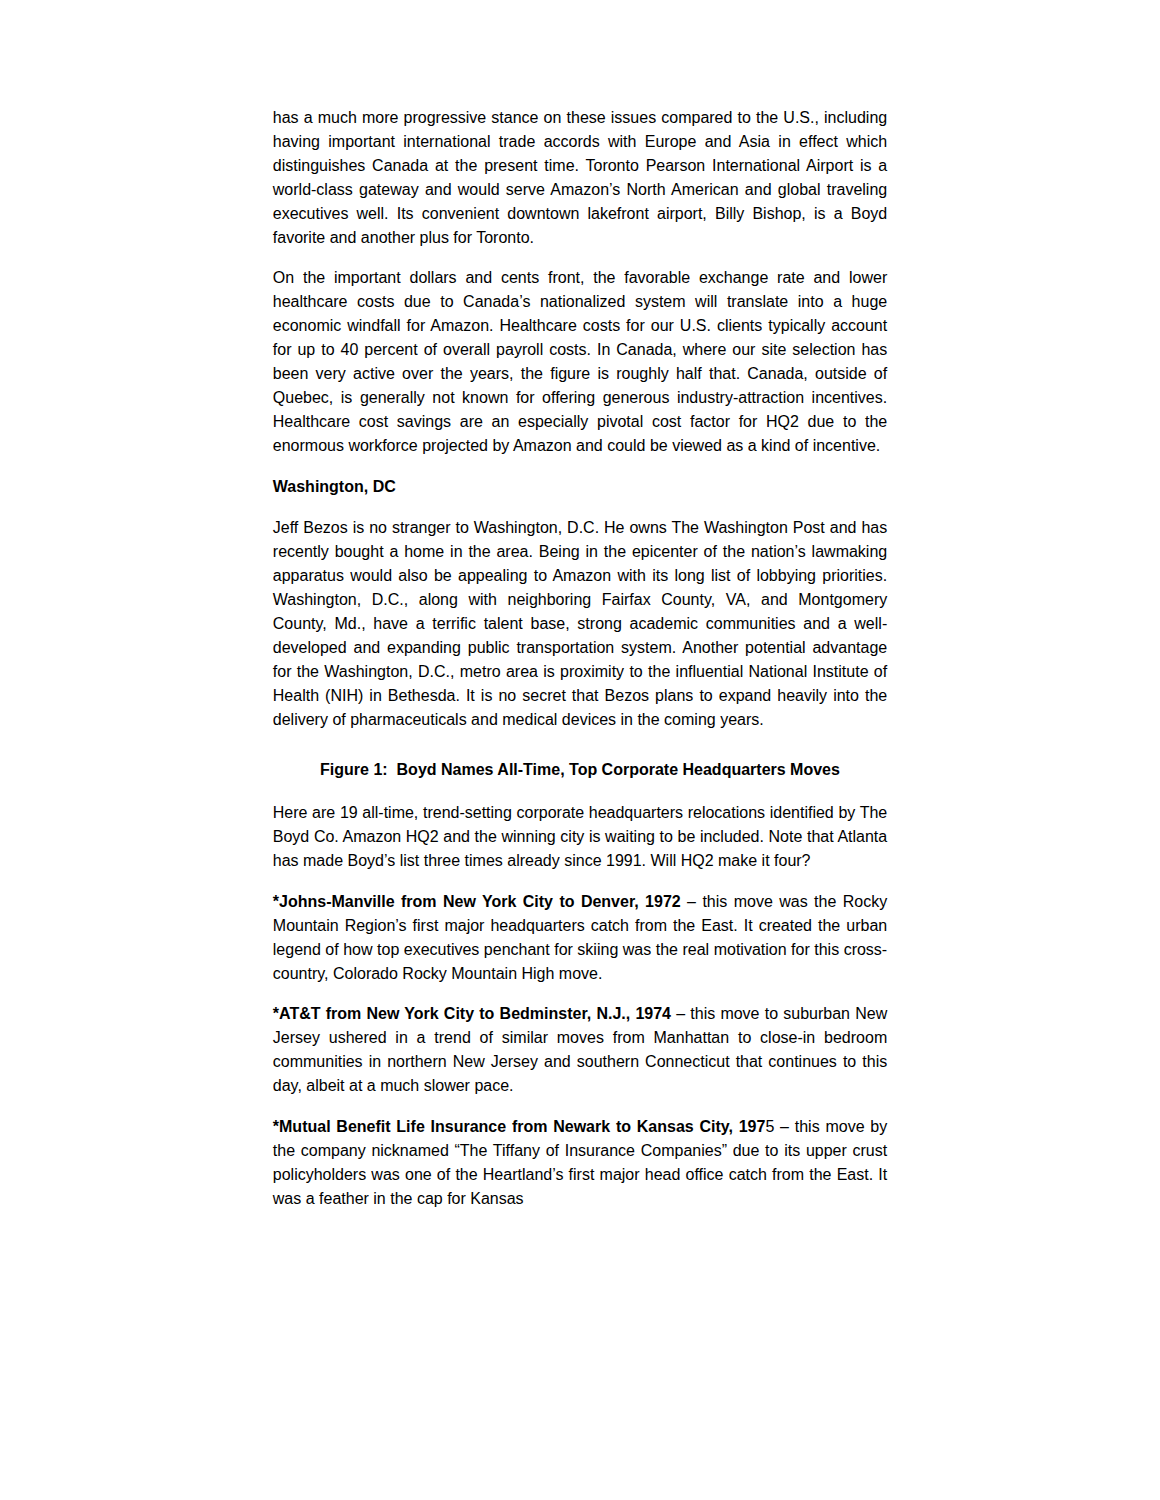has a much more progressive stance on these issues compared to the U.S., including having important international trade accords with Europe and Asia in effect which distinguishes Canada at the present time. Toronto Pearson International Airport is a world-class gateway and would serve Amazon’s North American and global traveling executives well. Its convenient downtown lakefront airport, Billy Bishop, is a Boyd favorite and another plus for Toronto.
On the important dollars and cents front, the favorable exchange rate and lower healthcare costs due to Canada’s nationalized system will translate into a huge economic windfall for Amazon. Healthcare costs for our U.S. clients typically account for up to 40 percent of overall payroll costs. In Canada, where our site selection has been very active over the years, the figure is roughly half that. Canada, outside of Quebec, is generally not known for offering generous industry-attraction incentives. Healthcare cost savings are an especially pivotal cost factor for HQ2 due to the enormous workforce projected by Amazon and could be viewed as a kind of incentive.
Washington, DC
Jeff Bezos is no stranger to Washington, D.C. He owns The Washington Post and has recently bought a home in the area. Being in the epicenter of the nation’s lawmaking apparatus would also be appealing to Amazon with its long list of lobbying priorities. Washington, D.C., along with neighboring Fairfax County, VA, and Montgomery County, Md., have a terrific talent base, strong academic communities and a well-developed and expanding public transportation system. Another potential advantage for the Washington, D.C., metro area is proximity to the influential National Institute of Health (NIH) in Bethesda. It is no secret that Bezos plans to expand heavily into the delivery of pharmaceuticals and medical devices in the coming years.
Figure 1: Boyd Names All-Time, Top Corporate Headquarters Moves
Here are 19 all-time, trend-setting corporate headquarters relocations identified by The Boyd Co. Amazon HQ2 and the winning city is waiting to be included. Note that Atlanta has made Boyd’s list three times already since 1991. Will HQ2 make it four?
*Johns-Manville from New York City to Denver, 1972 – this move was the Rocky Mountain Region’s first major headquarters catch from the East. It created the urban legend of how top executives penchant for skiing was the real motivation for this cross-country, Colorado Rocky Mountain High move.
*AT&T from New York City to Bedminster, N.J., 1974 – this move to suburban New Jersey ushered in a trend of similar moves from Manhattan to close-in bedroom communities in northern New Jersey and southern Connecticut that continues to this day, albeit at a much slower pace.
*Mutual Benefit Life Insurance from Newark to Kansas City, 1975 – this move by the company nicknamed “The Tiffany of Insurance Companies” due to its upper crust policyholders was one of the Heartland’s first major head office catch from the East. It was a feather in the cap for Kansas